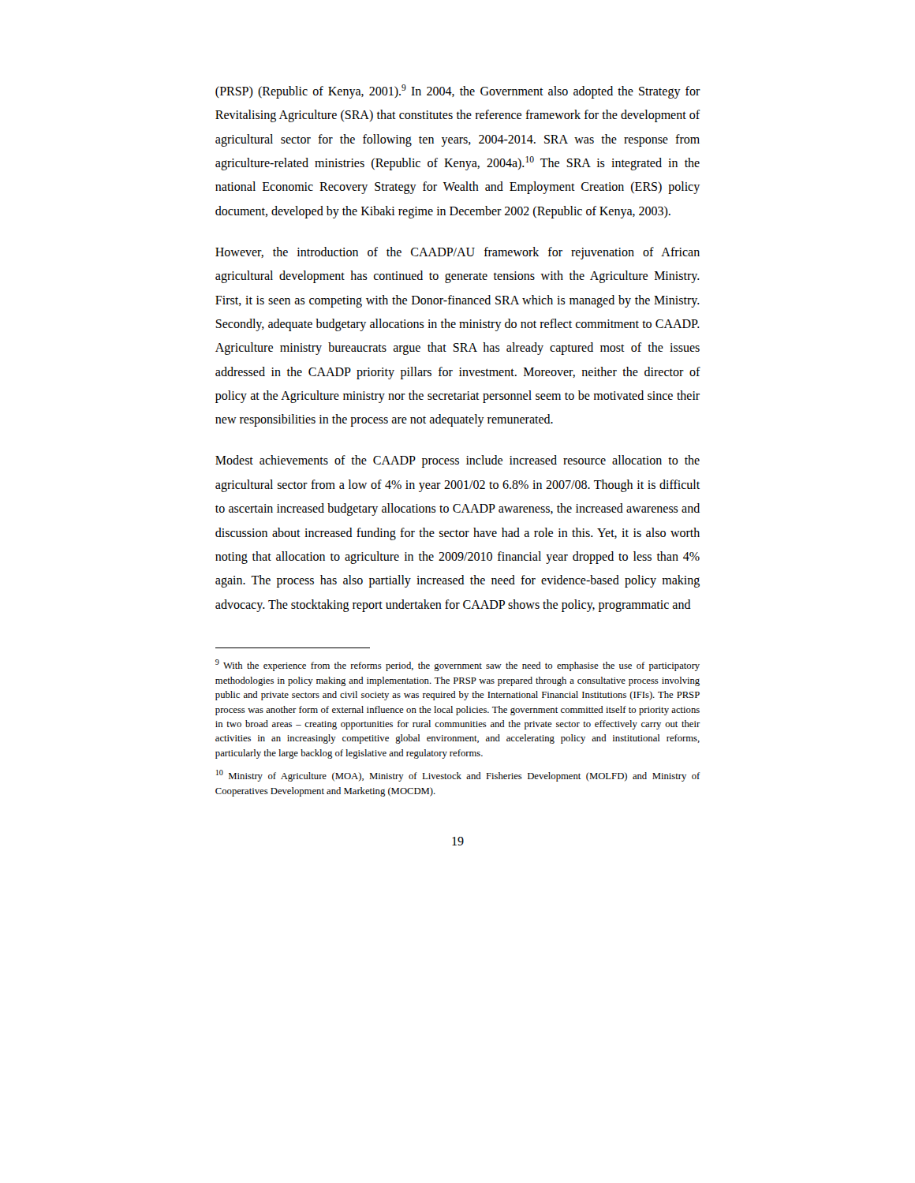(PRSP) (Republic of Kenya, 2001).9 In 2004, the Government also adopted the Strategy for Revitalising Agriculture (SRA) that constitutes the reference framework for the development of agricultural sector for the following ten years, 2004-2014. SRA was the response from agriculture-related ministries (Republic of Kenya, 2004a).10 The SRA is integrated in the national Economic Recovery Strategy for Wealth and Employment Creation (ERS) policy document, developed by the Kibaki regime in December 2002 (Republic of Kenya, 2003).
However, the introduction of the CAADP/AU framework for rejuvenation of African agricultural development has continued to generate tensions with the Agriculture Ministry. First, it is seen as competing with the Donor-financed SRA which is managed by the Ministry. Secondly, adequate budgetary allocations in the ministry do not reflect commitment to CAADP. Agriculture ministry bureaucrats argue that SRA has already captured most of the issues addressed in the CAADP priority pillars for investment. Moreover, neither the director of policy at the Agriculture ministry nor the secretariat personnel seem to be motivated since their new responsibilities in the process are not adequately remunerated.
Modest achievements of the CAADP process include increased resource allocation to the agricultural sector from a low of 4% in year 2001/02 to 6.8% in 2007/08. Though it is difficult to ascertain increased budgetary allocations to CAADP awareness, the increased awareness and discussion about increased funding for the sector have had a role in this. Yet, it is also worth noting that allocation to agriculture in the 2009/2010 financial year dropped to less than 4% again. The process has also partially increased the need for evidence-based policy making advocacy. The stocktaking report undertaken for CAADP shows the policy, programmatic and
9 With the experience from the reforms period, the government saw the need to emphasise the use of participatory methodologies in policy making and implementation. The PRSP was prepared through a consultative process involving public and private sectors and civil society as was required by the International Financial Institutions (IFIs). The PRSP process was another form of external influence on the local policies. The government committed itself to priority actions in two broad areas – creating opportunities for rural communities and the private sector to effectively carry out their activities in an increasingly competitive global environment, and accelerating policy and institutional reforms, particularly the large backlog of legislative and regulatory reforms.
10 Ministry of Agriculture (MOA), Ministry of Livestock and Fisheries Development (MOLFD) and Ministry of Cooperatives Development and Marketing (MOCDM).
19